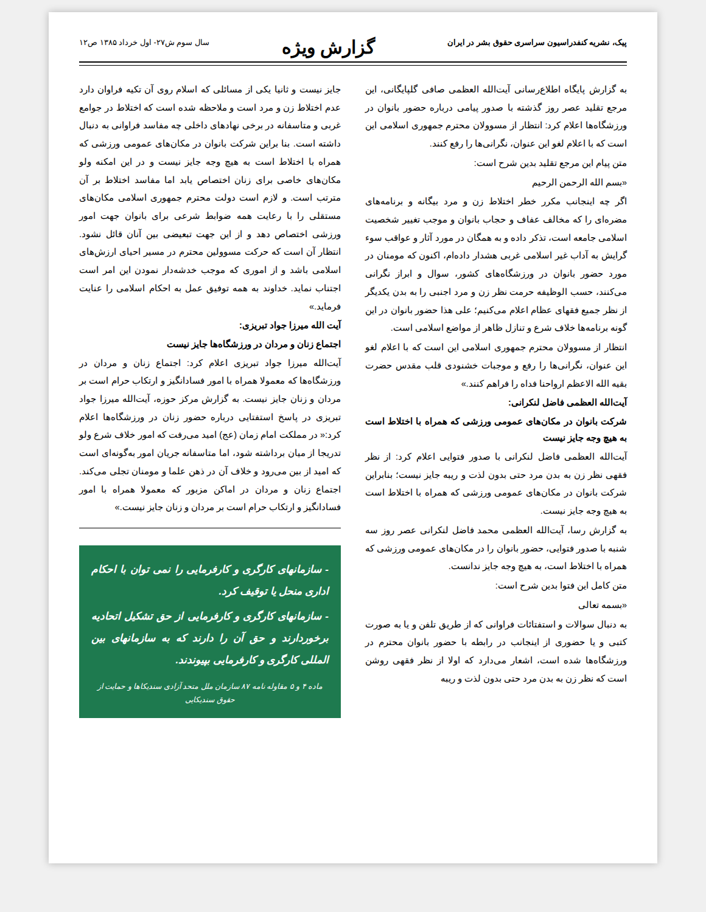پیک، نشریه کنفدراسیون سراسری حقوق بشر در ایران
گزارش ویژه
سال سوم ش۲۷- اول خرداد ۱۳۸۵ ص۱۲
به گزارش پایگاه اطلاع‌رسانی آیت‌الله العظمی صافی گلپایگانی، این مرجع تقلید عصر روز گذشته با صدور پیامی درباره حضور بانوان در ورزشگاه‌ها اعلام کرد: انتظار از مسوولان محترم جمهوری اسلامی این است که با اعلام لغو این عنوان، نگرانی‌ها را رفع کنند.
متن پیام این مرجع تقلید بدین شرح است:
«بسم الله الرحمن الرحیم
اگر چه اینجانب مکرر خطر اختلاط زن و مرد بیگانه و برنامه‌های مضره‌ای را که مخالف عفاف و حجاب بانوان و موجب تغییر شخصیت اسلامی جامعه است، تذکر داده و به همگان در مورد آثار و عواقب سوء گرایش به آداب غیر اسلامی غربی هشدار داده‌ام، اکنون که مومنان در مورد حضور بانوان در ورزشگاه‌های کشور، سوال و ابراز نگرانی می‌کنند، حسب الوظیفه حرمت نظر زن و مرد اجنبی را به بدن یکدیگر از نظر جمیع فقهای عظام اعلام می‌کنیم؛ علی هذا حضور بانوان در این گونه برنامه‌ها خلاف شرع و تنازل ظاهر از مواضع اسلامی است.
انتظار از مسوولان محترم جمهوری اسلامی این است که با اعلام لغو این عنوان، نگرانی‌ها را رفع و موجبات خشنودی قلب مقدس حضرت بقیه الله الاعظم ارواحنا فداه را فراهم کنند.»
آیت‌الله العظمی فاضل لنکرانی:
شرکت بانوان در مکان‌های عمومی ورزشی که همراه با اختلاط است به هیچ وجه جایز نیست
آیت‌الله العظمی فاضل لنکرانی با صدور فتوایی اعلام کرد: از نظر فقهی نظر زن به بدن مرد حتی بدون لذت و ریبه جایز نیست؛ بنابراین شرکت بانوان در مکان‌های عمومی ورزشی که همراه با اختلاط است به هیچ وجه جایز نیست.
به گزارش رسا، آیت‌الله العظمی محمد فاضل لنکرانی عصر روز سه شنبه با صدور فتوایی، حضور بانوان را در مکان‌های عمومی ورزشی که همراه با اختلاط است، به هیچ وجه جایز ندانست.
متن کامل این فتوا بدین شرح است:
«بسمه تعالی
به دنبال سوالات و استفتائات فراوانی که از طریق تلفن و یا به صورت کتبی و یا حضوری از اینجانب در رابطه با حضور بانوان محترم در ورزشگاه‌ها شده است، اشعار می‌دارد که اولا از نظر فقهی روشن است که نظر زن به بدن مرد حتی بدون لذت و ریبه
جایز نیست و ثانیا یکی از مسائلی که اسلام روی آن تکیه فراوان دارد عدم اختلاط زن و مرد است و ملاحظه شده است که اختلاط در جوامع غربی و متاسفانه در برخی نهادهای داخلی چه مفاسد فراوانی به دنبال داشته است. بنا براین شرکت بانوان در مکان‌های عمومی ورزشی که همراه با اختلاط است به هیچ وجه جایز نیست و در این امکنه ولو مکان‌های خاصی برای زنان اختصاص یابد اما مفاسد اختلاط بر آن مترتب است. و لازم است دولت محترم جمهوری اسلامی مکان‌های مستقلی را با رعایت همه ضوابط شرعی برای بانوان جهت امور ورزشی اختصاص دهد و از این جهت تبعیضی بین آنان قائل نشود. انتظار آن است که حرکت مسوولین محترم در مسیر احیای ارزش‌های اسلامی باشد و از اموری که موجب خدشه‌دار نمودن این امر است اجتناب نماید. خداوند به همه توفیق عمل به احکام اسلامی را عنایت فرماید.»
آیت الله میرزا جواد تبریزی:
اجتماع زنان و مردان در ورزشگاه‌ها جایز نیست
آیت‌الله میرزا جواد تبریزی اعلام کرد: اجتماع زنان و مردان در ورزشگاه‌ها که معمولا همراه با امور فسادانگیز و ارتکاب حرام است بر مردان و زنان جایز نیست. به گزارش مرکز حوزه، آیت‌الله میرزا جواد تبریزی در پاسخ استفتایی درباره حضور زنان در ورزشگاه‌ها اعلام کرد:« در مملکت امام زمان (عج) امید می‌رفت که امور خلاف شرع ولو تدریجا از میان برداشته شود، اما متاسفانه جریان امور به‌گونه‌ای است که امید از بین می‌رود و خلاف آن در ذهن علما و مومنان تجلی می‌کند. اجتماع زنان و مردان در اماکن مزبور که معمولا همراه با امور فسادانگیز و ارتکاب حرام است بر مردان و زنان جایز نیست.»
- سازمانهای کارگری و کارفرمایی را نمی توان با احکام اداری منحل یا توقیف کرد.
- سازمانهای کارگری و کارفرمایی از حق تشکیل اتحادیه برخوردارند و حق آن را دارند که به سازمانهای بین المللی کارگری و کارفرمایی بپیوندند.
ماده ۴ و ۵ مقاوله نامه ۸۷ سازمان ملل متحد آزادی سندیکاها و حمایت از حقوق سندیکایی